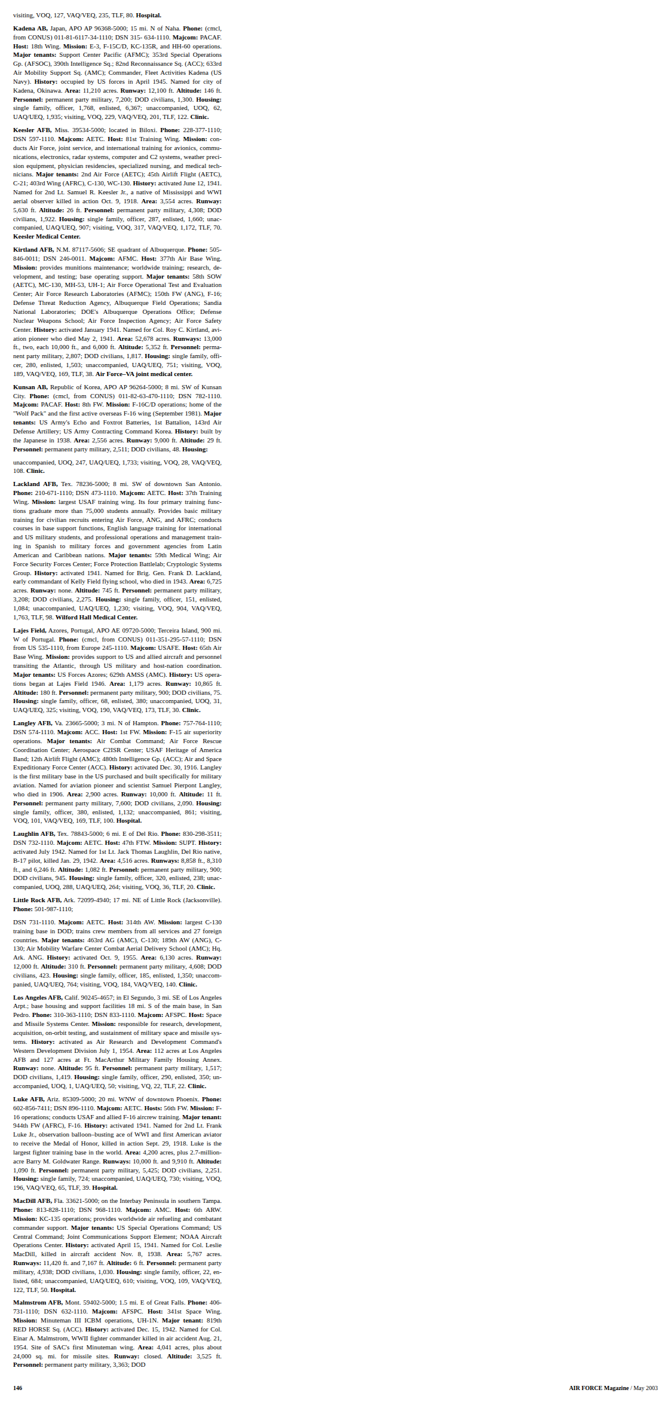visiting, VOQ, 127, VAQ/VEQ, 235, TLF, 80. Hospital.
Kadena AB, Japan, APO AP 96368-5000; 15 mi. N of Naha. Phone: (cmcl, from CONUS) 011-81-6117-34-1110; DSN 315- 634-1110. Majcom: PACAF. Host: 18th Wing. Mission: E-3, F-15C/D, KC-135R, and HH-60 operations. Major tenants: Support Center Pacific (AFMC); 353rd Special Operations Gp. (AFSOC), 390th Intelligence Sq.; 82nd Reconnaissance Sq. (ACC); 633rd Air Mobility Support Sq. (AMC); Commander, Fleet Activities Kadena (US Navy). History: occupied by US forces in April 1945. Named for city of Kadena, Okinawa. Area: 11,210 acres. Runway: 12,100 ft. Altitude: 146 ft. Personnel: permanent party military, 7,200; DOD civilians, 1,300. Housing: single family, officer, 1,768, enlisted, 6,367; unaccompanied, UOQ, 62, UAQ/UEQ, 1,935; visiting, VOQ, 229, VAQ/VEQ, 201, TLF, 122. Clinic.
Keesler AFB, Miss. 39534-5000; located in Biloxi. Phone: 228-377-1110; DSN 597-1110. Majcom: AETC. Host: 81st Training Wing. Mission: conducts Air Force, joint service, and international training for avionics, communications, electronics, radar systems, computer and C2 systems, weather precision equipment, physician residencies, specialized nursing, and medical technicians. Major tenants: 2nd Air Force (AETC); 45th Airlift Flight (AETC), C-21; 403rd Wing (AFRC), C-130, WC-130. History: activated June 12, 1941. Named for 2nd Lt. Samuel R. Keesler Jr., a native of Mississippi and WWI aerial observer killed in action Oct. 9, 1918. Area: 3,554 acres. Runway: 5,630 ft. Altitude: 26 ft. Personnel: permanent party military, 4,308; DOD civilians, 1,922. Housing: single family, officer, 287, enlisted, 1,660; unaccompanied, UAQ/UEQ, 907; visiting, VOQ, 317, VAQ/VEQ, 1,172, TLF, 70. Keesler Medical Center.
Kirtland AFB, N.M. 87117-5606; SE quadrant of Albuquerque. Phone: 505-846-0011; DSN 246-0011. Majcom: AFMC. Host: 377th Air Base Wing. Mission: provides munitions maintenance; worldwide training; research, development, and testing; base operating support. Major tenants: 58th SOW (AETC), MC-130, MH-53, UH-1; Air Force Operational Test and Evaluation Center; Air Force Research Laboratories (AFMC); 150th FW (ANG), F-16; Defense Threat Reduction Agency, Albuquerque Field Operations; Sandia National Laboratories; DOE's Albuquerque Operations Office; Defense Nuclear Weapons School; Air Force Inspection Agency; Air Force Safety Center. History: activated January 1941. Named for Col. Roy C. Kirtland, aviation pioneer who died May 2, 1941. Area: 52,678 acres. Runways: 13,000 ft., two, each 10,000 ft., and 6,000 ft. Altitude: 5,352 ft. Personnel: permanent party military, 2,807; DOD civilians, 1,817. Housing: single family, officer, 280, enlisted, 1,503; unaccompanied, UAQ/UEQ, 751; visiting, VOQ, 189, VAQ/VEQ, 169, TLF, 38. Air Force–VA joint medical center.
Kunsan AB, Republic of Korea, APO AP 96264-5000; 8 mi. SW of Kunsan City. Phone: (cmcl, from CONUS) 011-82-63-470-1110; DSN 782-1110. Majcom: PACAF. Host: 8th FW. Mission: F-16C/D operations; home of the "Wolf Pack" and the first active overseas F-16 wing (September 1981). Major tenants: US Army's Echo and Foxtrot Batteries, 1st Battalion, 143rd Air Defense Artillery; US Army Contracting Command Korea. History: built by the Japanese in 1938. Area: 2,556 acres. Runway: 9,000 ft. Altitude: 29 ft. Personnel: permanent party military, 2,511; DOD civilians, 48. Housing:
unaccompanied, UOQ, 247, UAQ/UEQ, 1,733; visiting, VOQ, 28, VAQ/VEQ, 108. Clinic.
Lackland AFB, Tex. 78236-5000; 8 mi. SW of downtown San Antonio. Phone: 210-671-1110; DSN 473-1110. Majcom: AETC. Host: 37th Training Wing. Mission: largest USAF training wing. Its four primary training functions graduate more than 75,000 students annually. Provides basic military training for civilian recruits entering Air Force, ANG, and AFRC; conducts courses in base support functions, English language training for international and US military students, and professional operations and management training in Spanish to military forces and government agencies from Latin American and Caribbean nations. Major tenants: 59th Medical Wing; Air Force Security Forces Center; Force Protection Battlelab; Cryptologic Systems Group. History: activated 1941. Named for Brig. Gen. Frank D. Lackland, early commandant of Kelly Field flying school, who died in 1943. Area: 6,725 acres. Runway: none. Altitude: 745 ft. Personnel: permanent party military, 3,208; DOD civilians, 2,275. Housing: single family, officer, 151, enlisted, 1,084; unaccompanied, UAQ/UEQ, 1,230; visiting, VOQ, 904, VAQ/VEQ, 1,763, TLF, 98. Wilford Hall Medical Center.
Lajes Field, Azores, Portugal, APO AE 09720-5000; Terceira Island, 900 mi. W of Portugal. Phone: (cmcl, from CONUS) 011-351-295-57-1110; DSN from US 535-1110, from Europe 245-1110. Majcom: USAFE. Host: 65th Air Base Wing. Mission: provides support to US and allied aircraft and personnel transiting the Atlantic, through US military and host-nation coordination. Major tenants: US Forces Azores; 629th AMSS (AMC). History: US operations began at Lajes Field 1946. Area: 1,179 acres. Runway: 10,865 ft. Altitude: 180 ft. Personnel: permanent party military, 900; DOD civilians, 75. Housing: single family, officer, 68, enlisted, 380; unaccompanied, UOQ, 31, UAQ/UEQ, 325; visiting, VOQ, 190, VAQ/VEQ, 173, TLF, 30. Clinic.
Langley AFB, Va. 23665-5000; 3 mi. N of Hampton. Phone: 757-764-1110; DSN 574-1110. Majcom: ACC. Host: 1st FW. Mission: F-15 air superiority operations. Major tenants: Air Combat Command; Air Force Rescue Coordination Center; Aerospace C2ISR Center; USAF Heritage of America Band; 12th Airlift Flight (AMC); 480th Intelligence Gp. (ACC); Air and Space Expeditionary Force Center (ACC). History: activated Dec. 30, 1916. Langley is the first military base in the US purchased and built specifically for military aviation. Named for aviation pioneer and scientist Samuel Pierpont Langley, who died in 1906. Area: 2,900 acres. Runway: 10,000 ft. Altitude: 11 ft. Personnel: permanent party military, 7,600; DOD civilians, 2,090. Housing: single family, officer, 380, enlisted, 1,132; unaccompanied, 861; visiting, VOQ, 101, VAQ/VEQ, 169, TLF, 100. Hospital.
Laughlin AFB, Tex. 78843-5000; 6 mi. E of Del Rio. Phone: 830-298-3511; DSN 732-1110. Majcom: AETC. Host: 47th FTW. Mission: SUPT. History: activated July 1942. Named for 1st Lt. Jack Thomas Laughlin, Del Rio native, B-17 pilot, killed Jan. 29, 1942. Area: 4,516 acres. Runways: 8,858 ft., 8,310 ft., and 6,246 ft. Altitude: 1,082 ft. Personnel: permanent party military, 900; DOD civilians, 945. Housing: single family, officer, 320, enlisted, 238; unaccompanied, UOQ, 288, UAQ/UEQ, 264; visiting, VOQ, 36, TLF, 20. Clinic.
Little Rock AFB, Ark. 72099-4940; 17 mi. NE of Little Rock (Jacksonville). Phone: 501-987-1110;
DSN 731-1110. Majcom: AETC. Host: 314th AW. Mission: largest C-130 training base in DOD; trains crew members from all services and 27 foreign countries. Major tenants: 463rd AG (AMC), C-130; 189th AW (ANG), C-130; Air Mobility Warfare Center Combat Aerial Delivery School (AMC); Hq. Ark. ANG. History: activated Oct. 9, 1955. Area: 6,130 acres. Runway: 12,000 ft. Altitude: 310 ft. Personnel: permanent party military, 4,608; DOD civilians, 423. Housing: single family, officer, 185, enlisted, 1,350; unaccompanied, UAQ/UEQ, 764; visiting, VOQ, 184, VAQ/VEQ, 140. Clinic.
Los Angeles AFB, Calif. 90245-4657; in El Segundo, 3 mi. SE of Los Angeles Arpt.; base housing and support facilities 18 mi. S of the main base, in San Pedro. Phone: 310-363-1110; DSN 833-1110. Majcom: AFSPC. Host: Space and Missile Systems Center. Mission: responsible for research, development, acquisition, on-orbit testing, and sustainment of military space and missile systems. History: activated as Air Research and Development Command's Western Development Division July 1, 1954. Area: 112 acres at Los Angeles AFB and 127 acres at Ft. MacArthur Military Family Housing Annex. Runway: none. Altitude: 95 ft. Personnel: permanent party military, 1,517; DOD civilians, 1,419. Housing: single family, officer, 290, enlisted, 350; unaccompanied, UOQ, 1, UAQ/UEQ, 50; visiting, VQ, 22, TLF, 22. Clinic.
Luke AFB, Ariz. 85309-5000; 20 mi. WNW of downtown Phoenix. Phone: 602-856-7411; DSN 896-1110. Majcom: AETC. Hosts: 56th FW. Mission: F-16 operations; conducts USAF and allied F-16 aircrew training. Major tenant: 944th FW (AFRC), F-16. History: activated 1941. Named for 2nd Lt. Frank Luke Jr., observation balloon–busting ace of WWI and first American aviator to receive the Medal of Honor, killed in action Sept. 29, 1918. Luke is the largest fighter training base in the world. Area: 4,200 acres, plus 2.7-million-acre Barry M. Goldwater Range. Runways: 10,000 ft. and 9,910 ft. Altitude: 1,090 ft. Personnel: permanent party military, 5,425; DOD civilians, 2,251. Housing: single family, 724; unaccompanied, UAQ/UEQ, 730; visiting, VOQ, 196, VAQ/VEQ, 65, TLF, 39. Hospital.
MacDill AFB, Fla. 33621-5000; on the Interbay Peninsula in southern Tampa. Phone: 813-828-1110; DSN 968-1110. Majcom: AMC. Host: 6th ARW. Mission: KC-135 operations; provides worldwide air refueling and combatant commander support. Major tenants: US Special Operations Command; US Central Command; Joint Communications Support Element; NOAA Aircraft Operations Center. History: activated April 15, 1941. Named for Col. Leslie MacDill, killed in aircraft accident Nov. 8, 1938. Area: 5,767 acres. Runways: 11,420 ft. and 7,167 ft. Altitude: 6 ft. Personnel: permanent party military, 4,938; DOD civilians, 1,030. Housing: single family, officer, 22, enlisted, 684; unaccompanied, UAQ/UEQ, 610; visiting, VOQ, 109, VAQ/VEQ, 122, TLF, 50. Hospital.
Malmstrom AFB, Mont. 59402-5000; 1.5 mi. E of Great Falls. Phone: 406-731-1110; DSN 632-1110. Majcom: AFSPC. Host: 341st Space Wing. Mission: Minuteman III ICBM operations, UH-1N. Major tenant: 819th RED HORSE Sq. (ACC). History: activated Dec. 15, 1942. Named for Col. Einar A. Malmstrom, WWII fighter commander killed in air accident Aug. 21, 1954. Site of SAC's first Minuteman wing. Area: 4,041 acres, plus about 24,000 sq. mi. for missile sites. Runway: closed. Altitude: 3,525 ft. Personnel: permanent party military, 3,363; DOD
146 AIR FORCE Magazine / May 2003